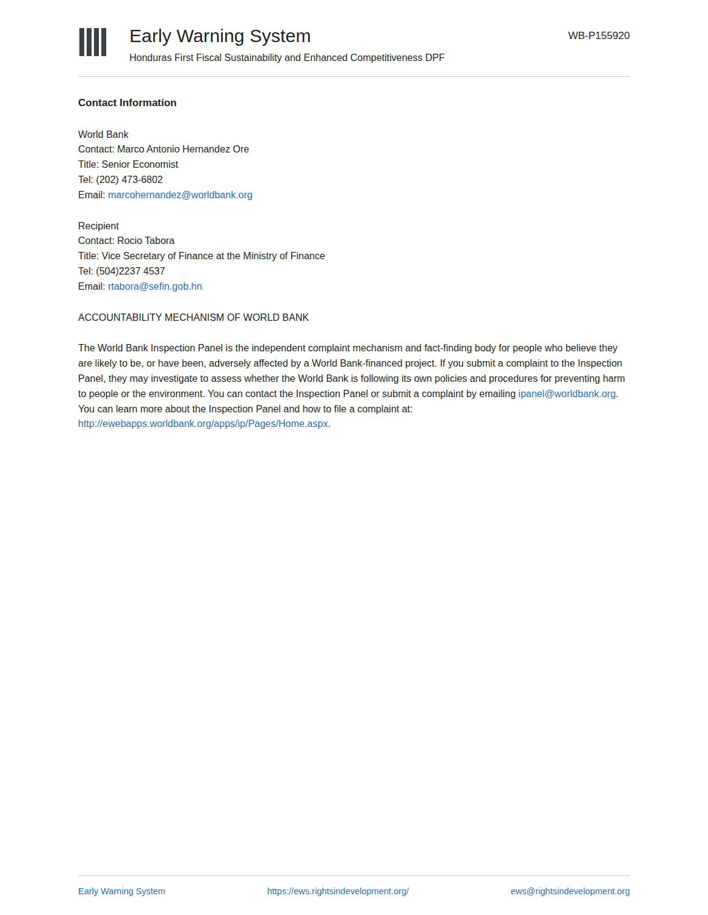Early Warning System
Honduras First Fiscal Sustainability and Enhanced Competitiveness DPF
WB-P155920
Contact Information
World Bank
Contact: Marco Antonio Hernandez Ore
Title: Senior Economist
Tel: (202) 473-6802
Email: marcohernandez@worldbank.org
Recipient
Contact: Rocio Tabora
Title: Vice Secretary of Finance at the Ministry of Finance
Tel: (504)2237 4537
Email: rtabora@sefin.gob.hn
ACCOUNTABILITY MECHANISM OF WORLD BANK
The World Bank Inspection Panel is the independent complaint mechanism and fact-finding body for people who believe they are likely to be, or have been, adversely affected by a World Bank-financed project. If you submit a complaint to the Inspection Panel, they may investigate to assess whether the World Bank is following its own policies and procedures for preventing harm to people or the environment. You can contact the Inspection Panel or submit a complaint by emailing ipanel@worldbank.org. You can learn more about the Inspection Panel and how to file a complaint at:
http://ewebapps.worldbank.org/apps/ip/Pages/Home.aspx.
Early Warning System
https://ews.rightsindevelopment.org/
ews@rightsindevelopment.org